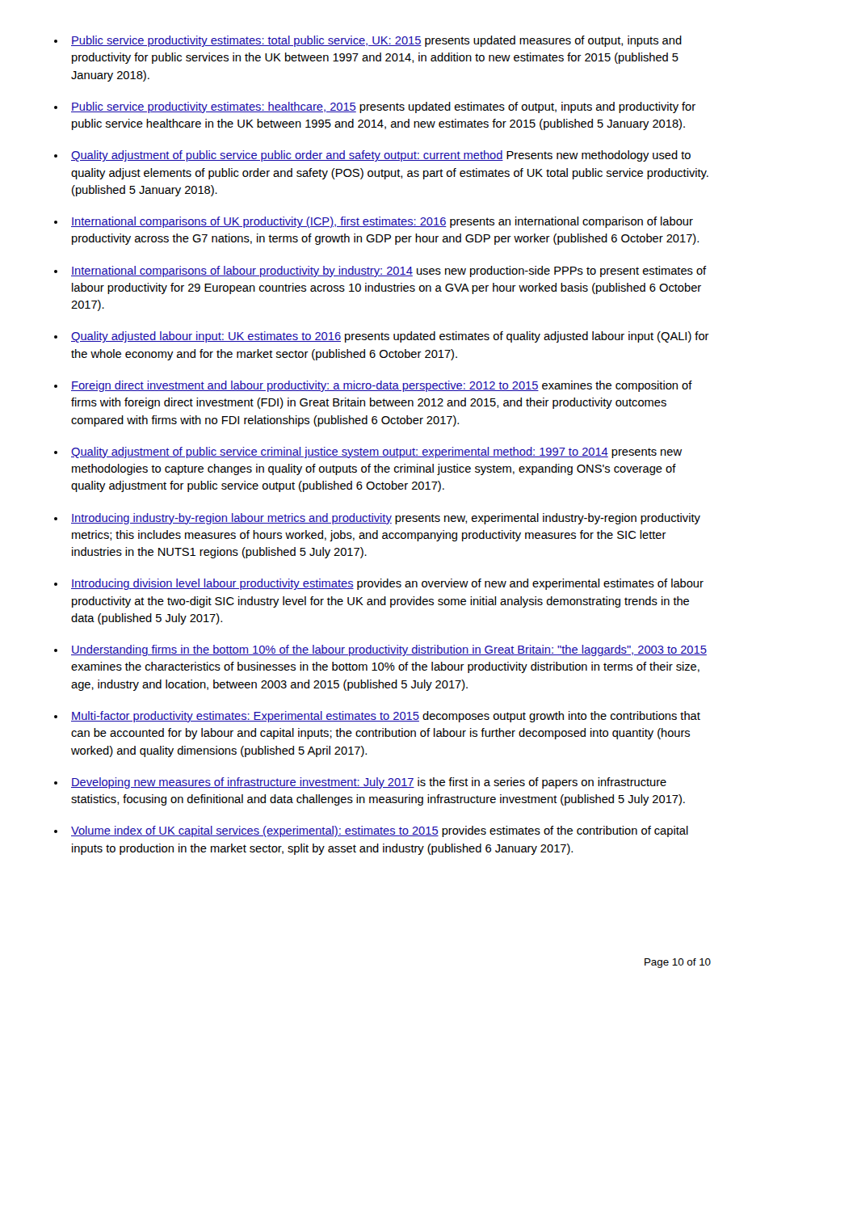Public service productivity estimates: total public service, UK: 2015 presents updated measures of output, inputs and productivity for public services in the UK between 1997 and 2014, in addition to new estimates for 2015 (published 5 January 2018).
Public service productivity estimates: healthcare, 2015 presents updated estimates of output, inputs and productivity for public service healthcare in the UK between 1995 and 2014, and new estimates for 2015 (published 5 January 2018).
Quality adjustment of public service public order and safety output: current method Presents new methodology used to quality adjust elements of public order and safety (POS) output, as part of estimates of UK total public service productivity.(published 5 January 2018).
International comparisons of UK productivity (ICP), first estimates: 2016 presents an international comparison of labour productivity across the G7 nations, in terms of growth in GDP per hour and GDP per worker (published 6 October 2017).
International comparisons of labour productivity by industry: 2014 uses new production-side PPPs to present estimates of labour productivity for 29 European countries across 10 industries on a GVA per hour worked basis (published 6 October 2017).
Quality adjusted labour input: UK estimates to 2016 presents updated estimates of quality adjusted labour input (QALI) for the whole economy and for the market sector (published 6 October 2017).
Foreign direct investment and labour productivity: a micro-data perspective: 2012 to 2015 examines the composition of firms with foreign direct investment (FDI) in Great Britain between 2012 and 2015, and their productivity outcomes compared with firms with no FDI relationships (published 6 October 2017).
Quality adjustment of public service criminal justice system output: experimental method: 1997 to 2014 presents new methodologies to capture changes in quality of outputs of the criminal justice system, expanding ONS's coverage of quality adjustment for public service output (published 6 October 2017).
Introducing industry-by-region labour metrics and productivity presents new, experimental industry-by-region productivity metrics; this includes measures of hours worked, jobs, and accompanying productivity measures for the SIC letter industries in the NUTS1 regions (published 5 July 2017).
Introducing division level labour productivity estimates provides an overview of new and experimental estimates of labour productivity at the two-digit SIC industry level for the UK and provides some initial analysis demonstrating trends in the data (published 5 July 2017).
Understanding firms in the bottom 10% of the labour productivity distribution in Great Britain: "the laggards", 2003 to 2015 examines the characteristics of businesses in the bottom 10% of the labour productivity distribution in terms of their size, age, industry and location, between 2003 and 2015 (published 5 July 2017).
Multi-factor productivity estimates: Experimental estimates to 2015 decomposes output growth into the contributions that can be accounted for by labour and capital inputs; the contribution of labour is further decomposed into quantity (hours worked) and quality dimensions (published 5 April 2017).
Developing new measures of infrastructure investment: July 2017 is the first in a series of papers on infrastructure statistics, focusing on definitional and data challenges in measuring infrastructure investment (published 5 July 2017).
Volume index of UK capital services (experimental): estimates to 2015 provides estimates of the contribution of capital inputs to production in the market sector, split by asset and industry (published 6 January 2017).
Page 10 of 10